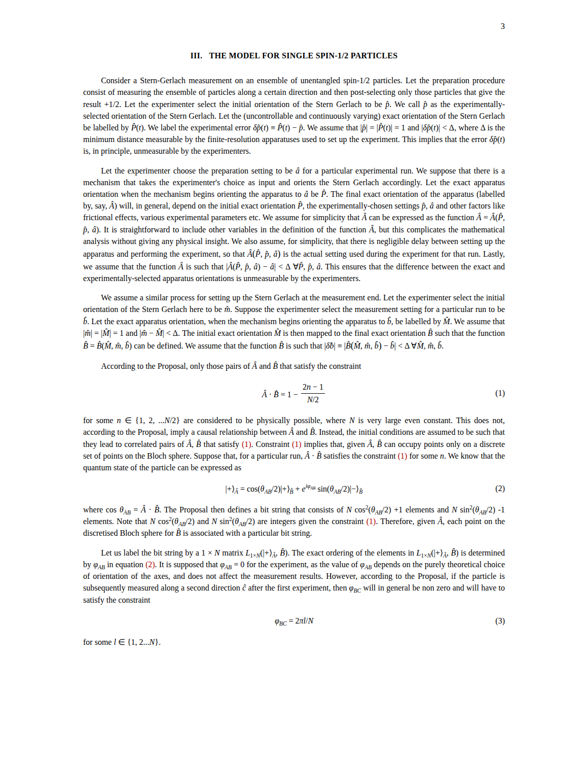3
III. THE MODEL FOR SINGLE SPIN-1/2 PARTICLES
Consider a Stern-Gerlach measurement on an ensemble of unentangled spin-1/2 particles. Let the preparation procedure consist of measuring the ensemble of particles along a certain direction and then post-selecting only those particles that give the result +1/2. Let the experimenter select the initial orientation of the Stern Gerlach to be p̂. We call p̂ as the experimentally-selected orientation of the Stern Gerlach. Let the (uncontrollable and continuously varying) exact orientation of the Stern Gerlach be labelled by P̂(t). We label the experimental error δ̂p(t) ≡ P̂(t) − p̂. We assume that |p̂| = |P̂(t)| = 1 and |δ̂p(t)| < Δ, where Δ is the minimum distance measurable by the finite-resolution apparatuses used to set up the experiment. This implies that the error δ̂p(t) is, in principle, unmeasurable by the experimenters.
Let the experimenter choose the preparation setting to be â for a particular experimental run. We suppose that there is a mechanism that takes the experimenter's choice as input and orients the Stern Gerlach accordingly. Let the exact apparatus orientation when the mechanism begins orienting the apparatus to â be P̂. The final exact orientation of the apparatus (labelled by, say, Â) will, in general, depend on the initial exact orientation P̂, the experimentally-chosen settings p̂, â and other factors like frictional effects, various experimental parameters etc. We assume for simplicity that Â can be expressed as the function Â = Â(P̂, p̂, â). It is straightforward to include other variables in the definition of the function Â, but this complicates the mathematical analysis without giving any physical insight. We also assume, for simplicity, that there is negligible delay between setting up the apparatus and performing the experiment, so that Â(P̂, p̂, â) is the actual setting used during the experiment for that run. Lastly, we assume that the function Â is such that |Â(P̂, p̂, â) − â| < Δ ∀P̂, p̂, â. This ensures that the difference between the exact and experimentally-selected apparatus orientations is unmeasurable by the experimenters.
We assume a similar process for setting up the Stern Gerlach at the measurement end. Let the experimenter select the initial orientation of the Stern Gerlach here to be m̂. Suppose the experimenter select the measurement setting for a particular run to be b̂. Let the exact apparatus orientation, when the mechanism begins orienting the apparatus to b̂, be labelled by M̂. We assume that |m̂| = |M̂| = 1 and |m̂ − M̂| < Δ. The initial exact orientation M̂ is then mapped to the final exact orientation B̂ such that the function B̂ = B̂(M̂, m̂, b̂) can be defined. We assume that the function B̂ is such that |δ̂b| ≡ |B̂(M̂, m̂, b̂) − b̂| < Δ ∀M̂, m̂, b̂.
According to the Proposal, only those pairs of Â and B̂ that satisfy the constraint
Â · B̂ = 1 − 2n − 1 N/2 (1)
for some n ∈ {1, 2, ...N/2} are considered to be physically possible, where N is very large even constant. This does not, according to the Proposal, imply a causal relationship between Â and B̂. Instead, the initial conditions are assumed to be such that they lead to correlated pairs of Â, B̂ that satisfy (1). Constraint (1) implies that, given Â, B̂ can occupy points only on a discrete set of points on the Bloch sphere. Suppose that, for a particular run, Â · B̂ satisfies the constraint (1) for some n. We know that the quantum state of the particle can be expressed as
|+⟩Â = cos(θAB/2)|+⟩B̂ + eiφAB sin(θAB/2)|−⟩B̂ (2)
where cos θAB = Â · B̂. The Proposal then defines a bit string that consists of N cos2(θAB/2) +1 elements and N sin2(θAB/2) -1 elements. Note that N cos2(θAB/2) and N sin2(θAB/2) are integers given the constraint (1). Therefore, given Â, each point on the discretised Bloch sphere for B̂ is associated with a particular bit string.
Let us label the bit string by a 1 × N matrix L1×N(|+⟩Â, B̂). The exact ordering of the elements in L1×N(|+⟩Â, B̂) is determined by φAB in equation (2). It is supposed that φAB = 0 for the experiment, as the value of φAB depends on the purely theoretical choice of orientation of the axes, and does not affect the measurement results. However, according to the Proposal, if the particle is subsequently measured along a second direction ĉ after the first experiment, then φBC will in general be non zero and will have to satisfy the constraint
φBC = 2πl/N (3)
for some l ∈ {1, 2...N}.